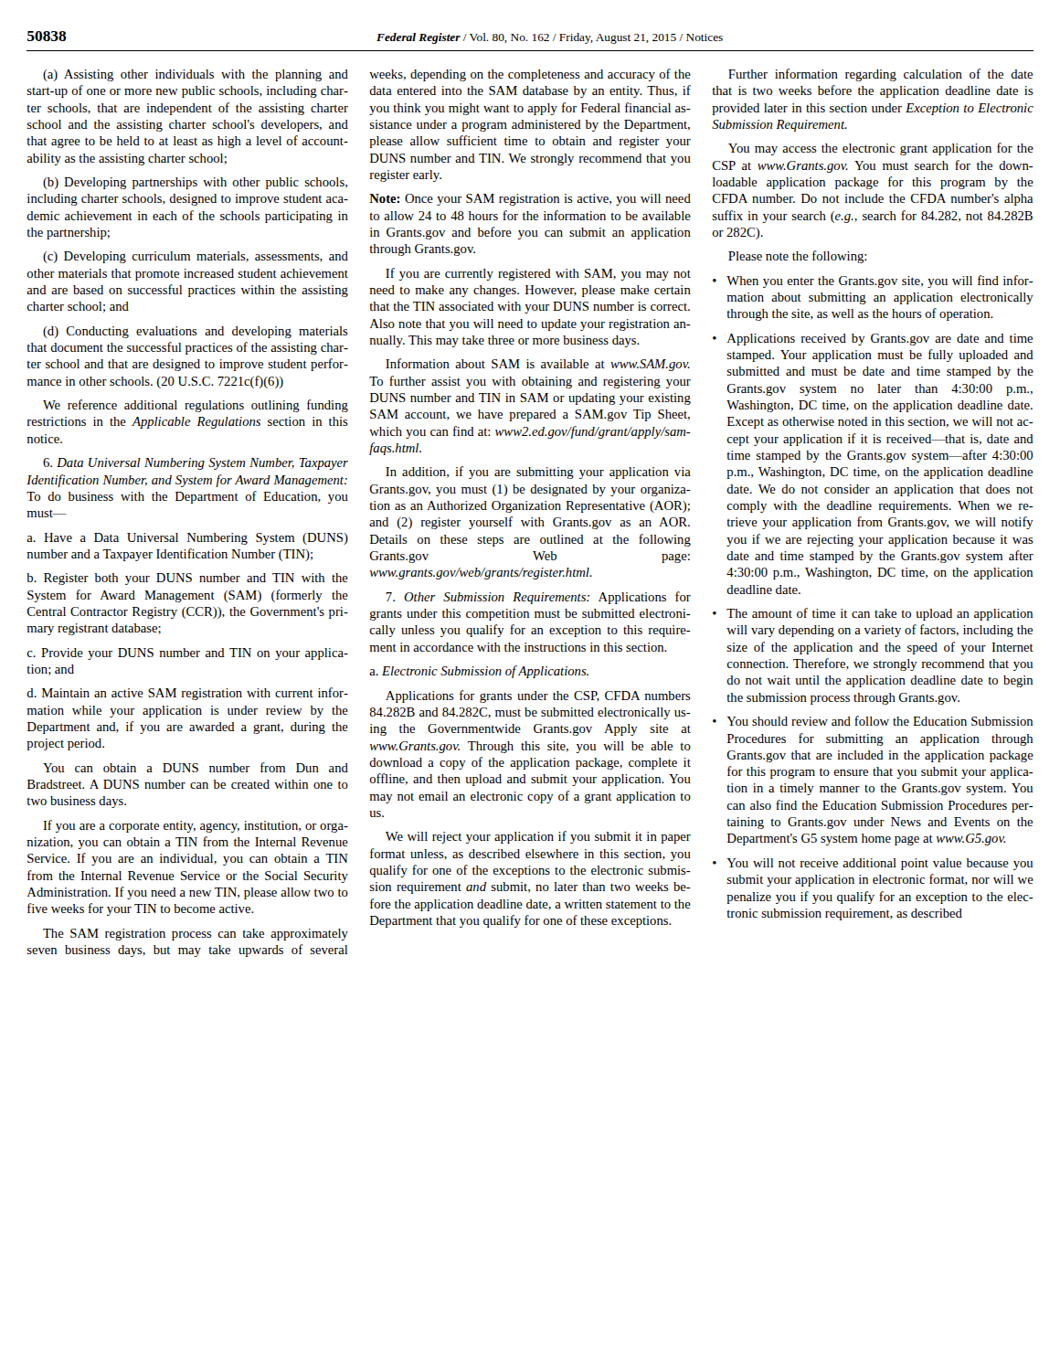50838 Federal Register / Vol. 80, No. 162 / Friday, August 21, 2015 / Notices
(a) Assisting other individuals with the planning and start-up of one or more new public schools, including charter schools, that are independent of the assisting charter school and the assisting charter school's developers, and that agree to be held to at least as high a level of accountability as the assisting charter school;
(b) Developing partnerships with other public schools, including charter schools, designed to improve student academic achievement in each of the schools participating in the partnership;
(c) Developing curriculum materials, assessments, and other materials that promote increased student achievement and are based on successful practices within the assisting charter school; and
(d) Conducting evaluations and developing materials that document the successful practices of the assisting charter school and that are designed to improve student performance in other schools. (20 U.S.C. 7221c(f)(6))
We reference additional regulations outlining funding restrictions in the Applicable Regulations section in this notice.
6. Data Universal Numbering System Number, Taxpayer Identification Number, and System for Award Management: To do business with the Department of Education, you must—
a. Have a Data Universal Numbering System (DUNS) number and a Taxpayer Identification Number (TIN);
b. Register both your DUNS number and TIN with the System for Award Management (SAM) (formerly the Central Contractor Registry (CCR)), the Government's primary registrant database;
c. Provide your DUNS number and TIN on your application; and
d. Maintain an active SAM registration with current information while your application is under review by the Department and, if you are awarded a grant, during the project period.
You can obtain a DUNS number from Dun and Bradstreet. A DUNS number can be created within one to two business days.
If you are a corporate entity, agency, institution, or organization, you can obtain a TIN from the Internal Revenue Service. If you are an individual, you can obtain a TIN from the Internal Revenue Service or the Social Security Administration. If you need a new TIN, please allow two to five weeks for your TIN to become active.
The SAM registration process can take approximately seven business days, but may take upwards of several weeks, depending on the completeness and accuracy of the data entered into the SAM database by an entity. Thus, if you think you might want to apply for Federal financial assistance under a program administered by the Department, please allow sufficient time to obtain and register your DUNS number and TIN. We strongly recommend that you register early.
Note: Once your SAM registration is active, you will need to allow 24 to 48 hours for the information to be available in Grants.gov and before you can submit an application through Grants.gov.
If you are currently registered with SAM, you may not need to make any changes. However, please make certain that the TIN associated with your DUNS number is correct. Also note that you will need to update your registration annually. This may take three or more business days.
Information about SAM is available at www.SAM.gov. To further assist you with obtaining and registering your DUNS number and TIN in SAM or updating your existing SAM account, we have prepared a SAM.gov Tip Sheet, which you can find at: www2.ed.gov/fund/grant/apply/sam-faqs.html.
In addition, if you are submitting your application via Grants.gov, you must (1) be designated by your organization as an Authorized Organization Representative (AOR); and (2) register yourself with Grants.gov as an AOR. Details on these steps are outlined at the following Grants.gov Web page: www.grants.gov/web/grants/register.html.
7. Other Submission Requirements: Applications for grants under this competition must be submitted electronically unless you qualify for an exception to this requirement in accordance with the instructions in this section.
a. Electronic Submission of Applications.
Applications for grants under the CSP, CFDA numbers 84.282B and 84.282C, must be submitted electronically using the Governmentwide Grants.gov Apply site at www.Grants.gov. Through this site, you will be able to download a copy of the application package, complete it offline, and then upload and submit your application. You may not email an electronic copy of a grant application to us.
We will reject your application if you submit it in paper format unless, as described elsewhere in this section, you qualify for one of the exceptions to the electronic submission requirement and submit, no later than two weeks before the application deadline date, a written statement to the Department that you qualify for one of these exceptions.
Further information regarding calculation of the date that is two weeks before the application deadline date is provided later in this section under Exception to Electronic Submission Requirement.
You may access the electronic grant application for the CSP at www.Grants.gov. You must search for the downloadable application package for this program by the CFDA number. Do not include the CFDA number's alpha suffix in your search (e.g., search for 84.282, not 84.282B or 282C).
Please note the following:
When you enter the Grants.gov site, you will find information about submitting an application electronically through the site, as well as the hours of operation.
Applications received by Grants.gov are date and time stamped. Your application must be fully uploaded and submitted and must be date and time stamped by the Grants.gov system no later than 4:30:00 p.m., Washington, DC time, on the application deadline date. Except as otherwise noted in this section, we will not accept your application if it is received—that is, date and time stamped by the Grants.gov system—after 4:30:00 p.m., Washington, DC time, on the application deadline date. We do not consider an application that does not comply with the deadline requirements. When we retrieve your application from Grants.gov, we will notify you if we are rejecting your application because it was date and time stamped by the Grants.gov system after 4:30:00 p.m., Washington, DC time, on the application deadline date.
The amount of time it can take to upload an application will vary depending on a variety of factors, including the size of the application and the speed of your Internet connection. Therefore, we strongly recommend that you do not wait until the application deadline date to begin the submission process through Grants.gov.
You should review and follow the Education Submission Procedures for submitting an application through Grants.gov that are included in the application package for this program to ensure that you submit your application in a timely manner to the Grants.gov system. You can also find the Education Submission Procedures pertaining to Grants.gov under News and Events on the Department's G5 system home page at www.G5.gov.
You will not receive additional point value because you submit your application in electronic format, nor will we penalize you if you qualify for an exception to the electronic submission requirement, as described